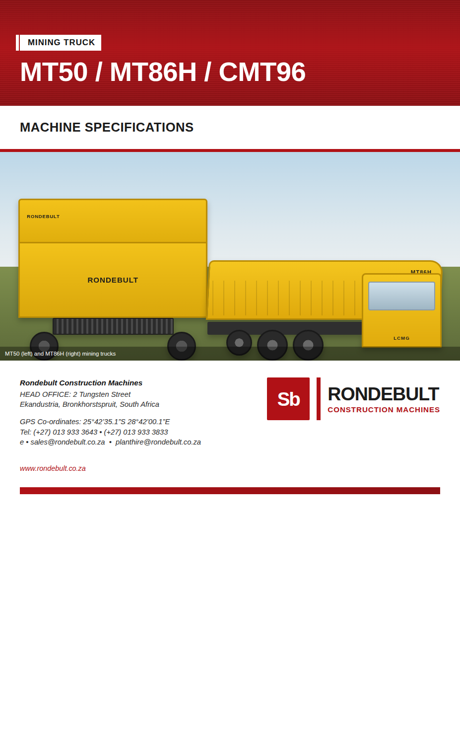Mining Truck
MT50 / MT86H / CMT96
Machine Specifications
RONDEBULT
RONDEBULT
MT86H
LCMG
MT50 (left) and MT86H (right) mining trucks
Rondebult Construction Machines HEAD OFFICE: 2 Tungsten Street
Ekandustria, Bronkhorstspruit, South Africa
GPS Co-ordinates: 25°42’35.1”S 28°42’00.1”E
Tel: (+27) 013 933 3643 • (+27) 013 933 3833
e • sales@rondebult.co.za • planthire@rondebult.co.za
www.rondebult.co.za
Sb
RONDEBULT
Construction Machines